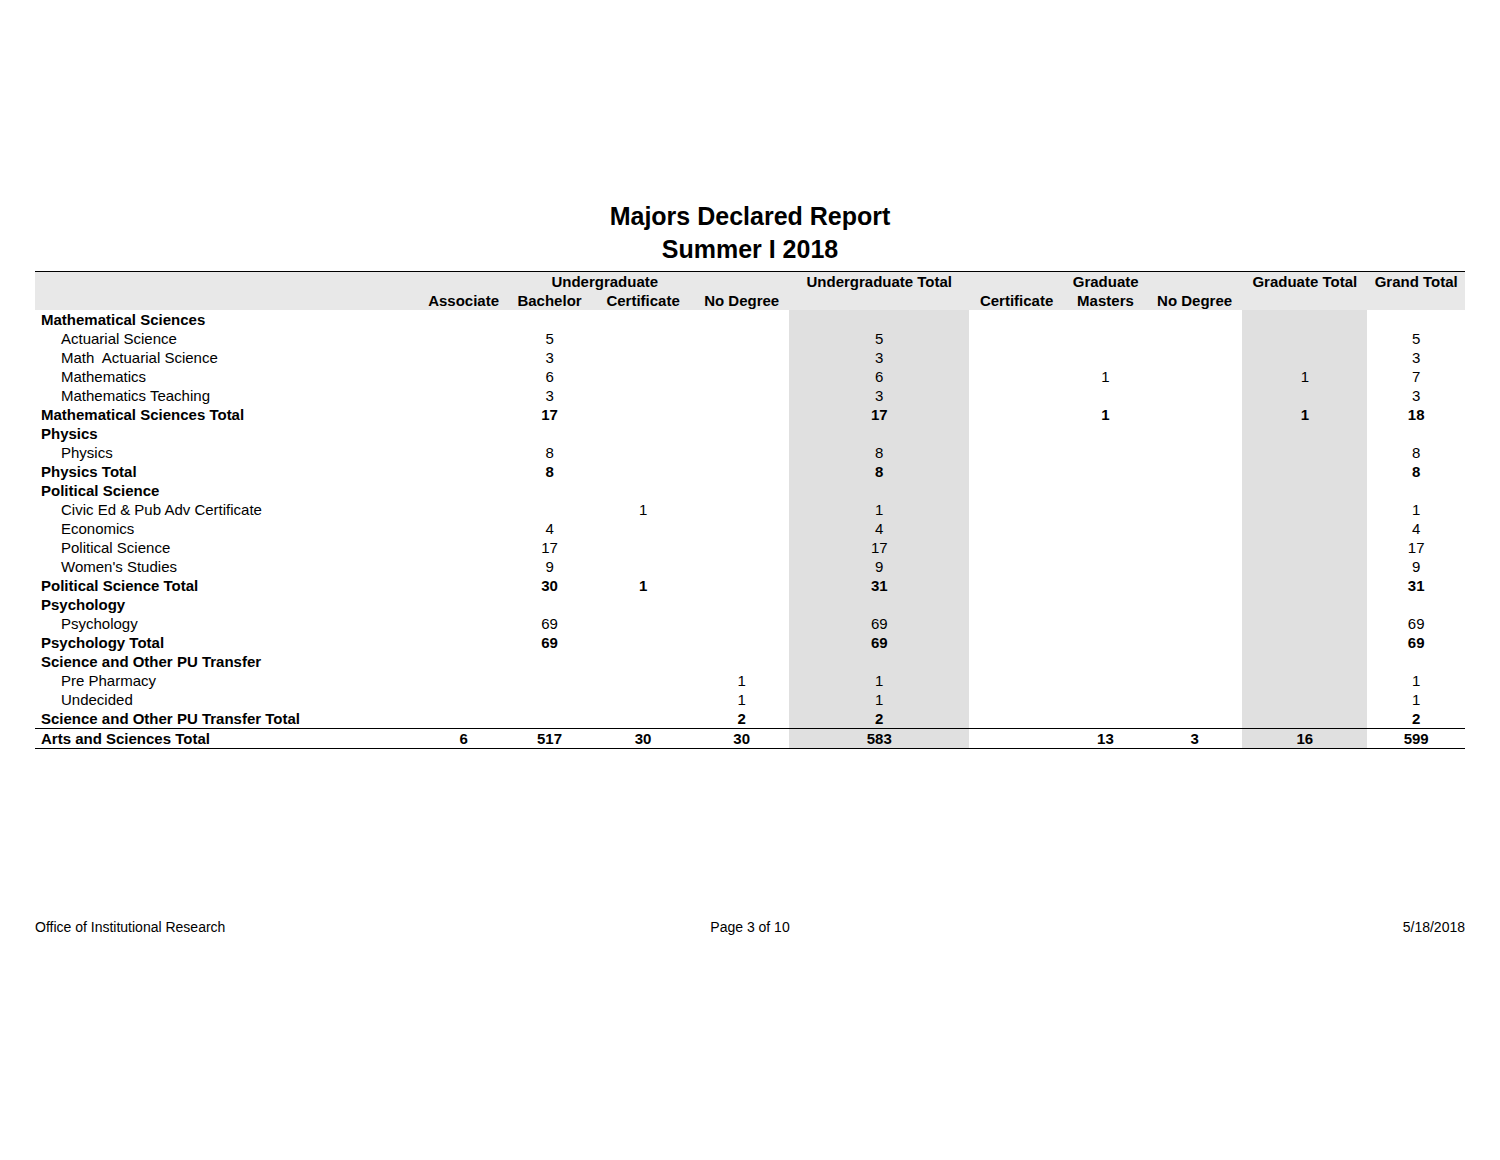Majors Declared Report
Summer I 2018
| | Undergraduate | Undergraduate Total | Graduate | Graduate Total | Grand Total |
| --- | --- | --- | --- | --- | --- |
| | Associate | Bachelor | Certificate | No Degree | | Certificate | Masters | No Degree | | |
| Mathematical Sciences | | | | | | | | | | |
| Actuarial Science | | 5 | | | 5 | | | | | 5 |
| Math Actuarial Science | | 3 | | | 3 | | | | | 3 |
| Mathematics | | 6 | | | 6 | | 1 | | 1 | 7 |
| Mathematics Teaching | | 3 | | | 3 | | | | | 3 |
| Mathematical Sciences Total | | 17 | | | 17 | | 1 | | 1 | 18 |
| Physics | | | | | | | | | | |
| Physics | | 8 | | | 8 | | | | | 8 |
| Physics Total | | 8 | | | 8 | | | | | 8 |
| Political Science | | | | | | | | | | |
| Civic Ed & Pub Adv Certificate | | | 1 | | 1 | | | | | 1 |
| Economics | | 4 | | | 4 | | | | | 4 |
| Political Science | | 17 | | | 17 | | | | | 17 |
| Women's Studies | | 9 | | | 9 | | | | | 9 |
| Political Science Total | | 30 | 1 | | 31 | | | | | 31 |
| Psychology | | | | | | | | | | |
| Psychology | | 69 | | | 69 | | | | | 69 |
| Psychology Total | | 69 | | | 69 | | | | | 69 |
| Science and Other PU Transfer | | | | | | | | | | |
| Pre Pharmacy | | | | 1 | 1 | | | | | 1 |
| Undecided | | | | 1 | 1 | | | | | 1 |
| Science and Other PU Transfer Total | | | | 2 | 2 | | | | | 2 |
| Arts and Sciences Total | 6 | 517 | 30 | 30 | 583 | | 13 | 3 | 16 | 599 |
Office of Institutional Research
Page 3 of 10
5/18/2018